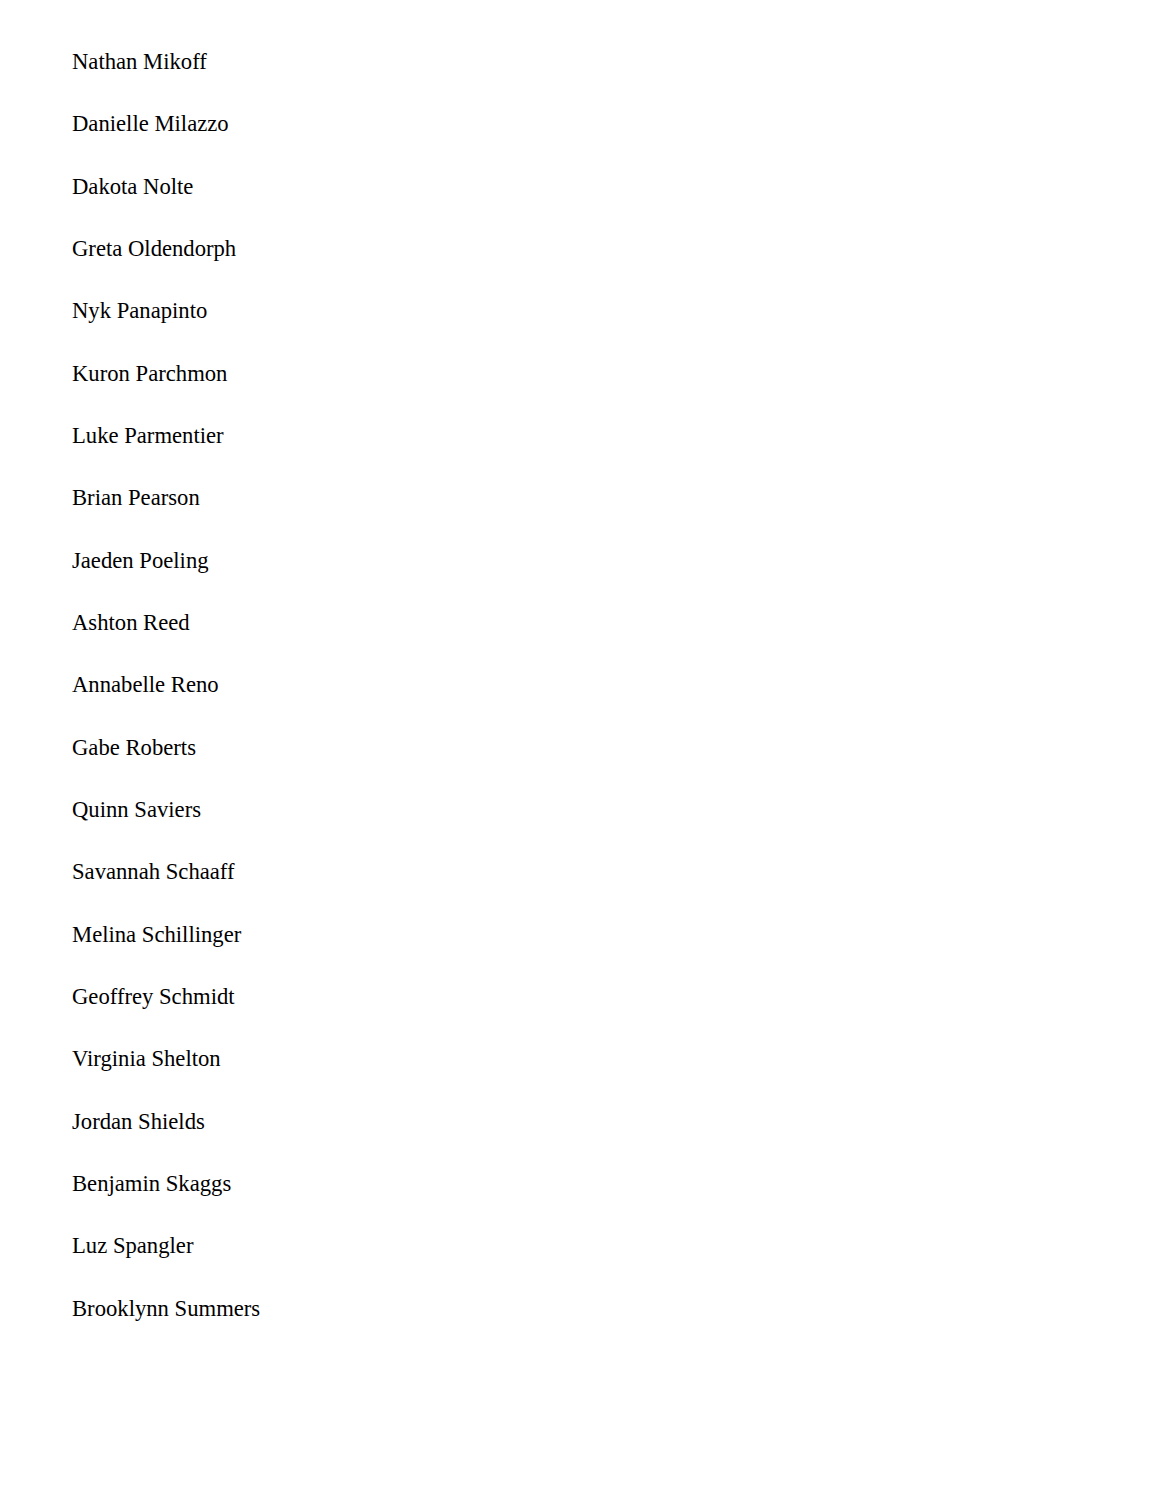Nathan Mikoff
Danielle Milazzo
Dakota Nolte
Greta Oldendorph
Nyk Panapinto
Kuron Parchmon
Luke Parmentier
Brian Pearson
Jaeden Poeling
Ashton Reed
Annabelle Reno
Gabe Roberts
Quinn Saviers
Savannah Schaaff
Melina Schillinger
Geoffrey Schmidt
Virginia Shelton
Jordan Shields
Benjamin Skaggs
Luz Spangler
Brooklynn Summers